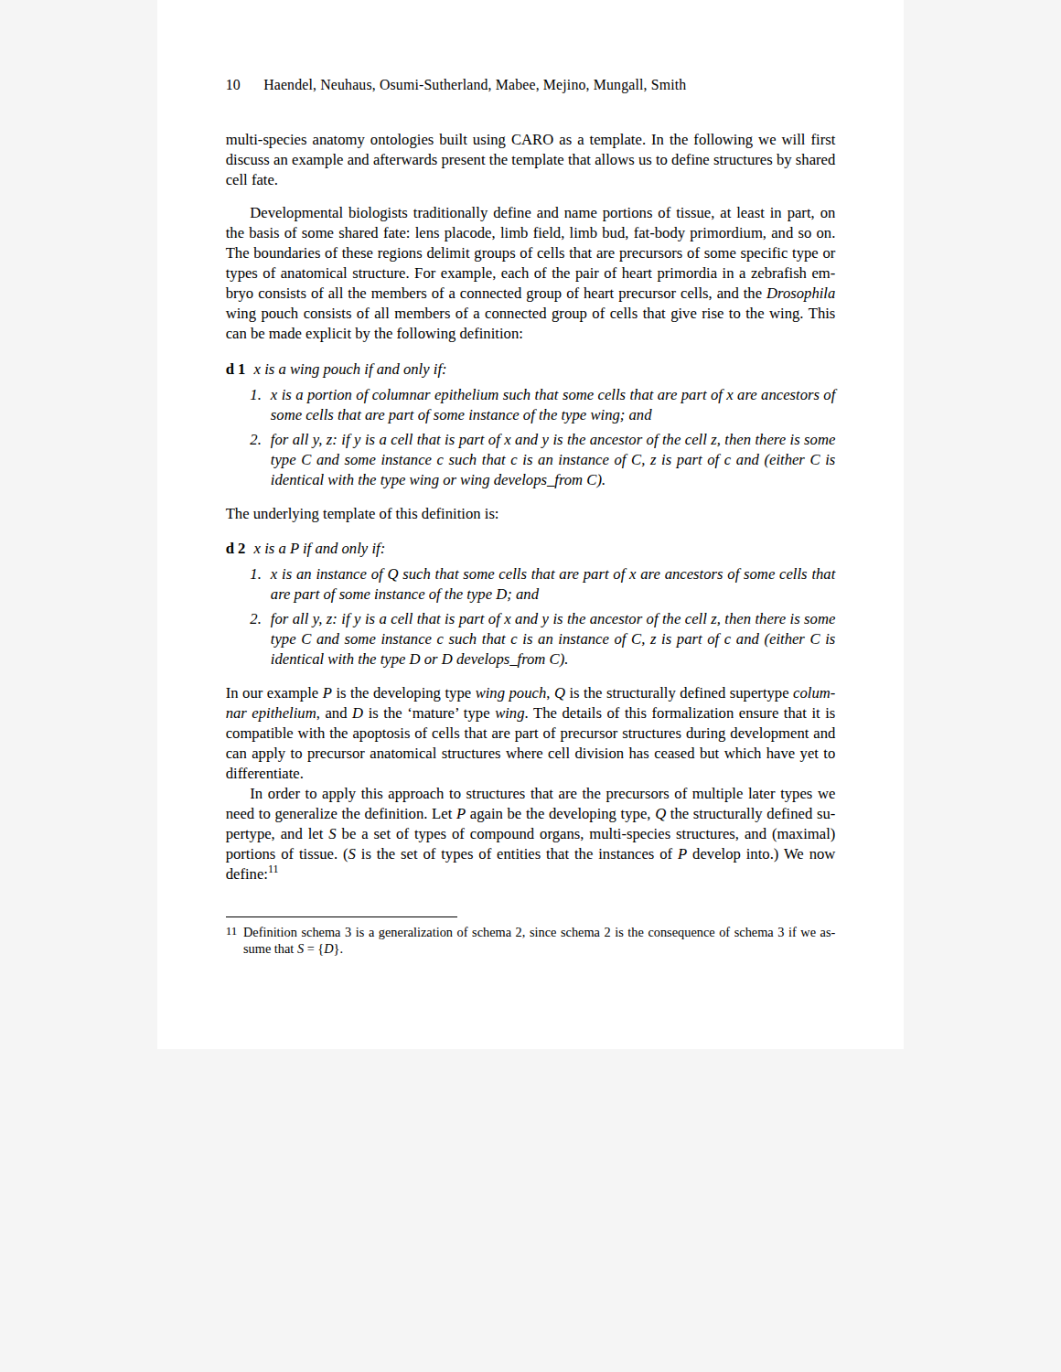10 Haendel, Neuhaus, Osumi-Sutherland, Mabee, Mejino, Mungall, Smith
multi-species anatomy ontologies built using CARO as a template. In the following we will first discuss an example and afterwards present the template that allows us to define structures by shared cell fate.
Developmental biologists traditionally define and name portions of tissue, at least in part, on the basis of some shared fate: lens placode, limb field, limb bud, fat-body primordium, and so on. The boundaries of these regions delimit groups of cells that are precursors of some specific type or types of anatomical structure. For example, each of the pair of heart primordia in a zebrafish embryo consists of all the members of a connected group of heart precursor cells, and the Drosophila wing pouch consists of all members of a connected group of cells that give rise to the wing. This can be made explicit by the following definition:
d 1 x is a wing pouch if and only if:
x is a portion of columnar epithelium such that some cells that are part of x are ancestors of some cells that are part of some instance of the type wing; and
for all y, z: if y is a cell that is part of x and y is the ancestor of the cell z, then there is some type C and some instance c such that c is an instance of C, z is part of c and (either C is identical with the type wing or wing develops_from C).
The underlying template of this definition is:
d 2 x is a P if and only if:
x is an instance of Q such that some cells that are part of x are ancestors of some cells that are part of some instance of the type D; and
for all y, z: if y is a cell that is part of x and y is the ancestor of the cell z, then there is some type C and some instance c such that c is an instance of C, z is part of c and (either C is identical with the type D or D develops_from C).
In our example P is the developing type wing pouch, Q is the structurally defined supertype columnar epithelium, and D is the ‘mature’ type wing. The details of this formalization ensure that it is compatible with the apoptosis of cells that are part of precursor structures during development and can apply to precursor anatomical structures where cell division has ceased but which have yet to differentiate.
In order to apply this approach to structures that are the precursors of multiple later types we need to generalize the definition. Let P again be the developing type, Q the structurally defined supertype, and let S be a set of types of compound organs, multi-species structures, and (maximal) portions of tissue. (S is the set of types of entities that the instances of P develop into.) We now define:11
11 Definition schema 3 is a generalization of schema 2, since schema 2 is the consequence of schema 3 if we assume that S = {D}.